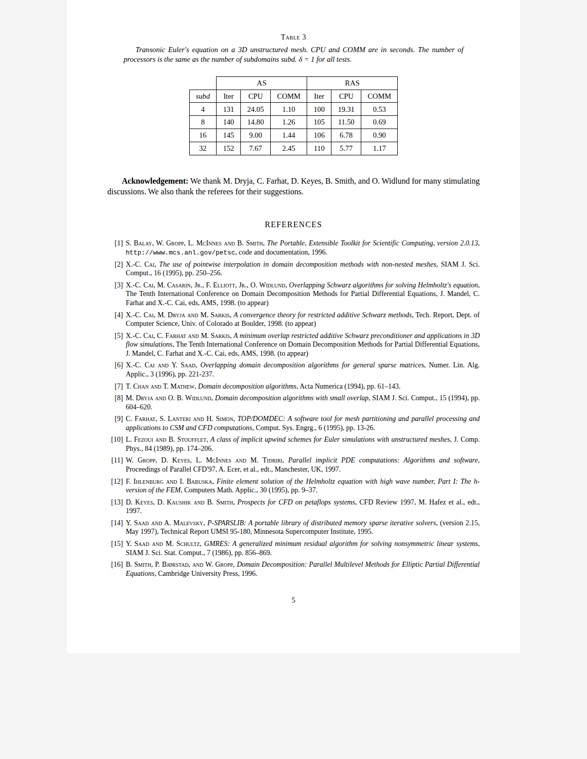Table 3
Transonic Euler's equation on a 3D unstructured mesh. CPU and COMM are in seconds. The number of processors is the same as the number of subdomains subd. δ = 1 for all tests.
| | AS | RAS |
| --- | --- | --- |
| subd | Iter | CPU | COMM | Iter | CPU | COMM |
| 4 | 131 | 24.05 | 1.10 | 100 | 19.31 | 0.53 |
| 8 | 140 | 14.80 | 1.26 | 105 | 11.50 | 0.69 |
| 16 | 145 | 9.00 | 1.44 | 106 | 6.78 | 0.90 |
| 32 | 152 | 7.67 | 2.45 | 110 | 5.77 | 1.17 |
Acknowledgement: We thank M. Dryja, C. Farhat, D. Keyes, B. Smith, and O. Widlund for many stimulating discussions. We also thank the referees for their suggestions.
REFERENCES
[1] S. Balay, W. Gropp, L. McInnes and B. Smith, The Portable, Extensible Toolkit for Scientific Computing, version 2.0.13, http://www.mcs.anl.gov/petsc, code and documentation, 1996.
[2] X.-C. Cai, The use of pointwise interpolation in domain decomposition methods with non-nested meshes, SIAM J. Sci. Comput., 16 (1995), pp. 250–256.
[3] X.-C. Cai, M. Casarin, Jr., F. Elliott, Jr., O. Widlund, Overlapping Schwarz algorithms for solving Helmholtz's equation, The Tenth International Conference on Domain Decomposition Methods for Partial Differential Equations, J. Mandel, C. Farhat and X.-C. Cai, eds, AMS, 1998. (to appear)
[4] X.-C. Cai, M. Dryja and M. Sarkis, A convergence theory for restricted additive Schwarz methods, Tech. Report, Dept. of Computer Science, Univ. of Colorado at Boulder, 1998. (to appear)
[5] X.-C. Cai, C. Farhat and M. Sarkis, A minimum overlap restricted additive Schwarz preconditioner and applications in 3D flow simulations, The Tenth International Conference on Domain Decomposition Methods for Partial Differential Equations, J. Mandel, C. Farhat and X.-C. Cai, eds, AMS, 1998. (to appear)
[6] X.-C. Cai and Y. Saad, Overlapping domain decomposition algorithms for general sparse matrices, Numer. Lin. Alg. Applic., 3 (1996), pp. 221-237.
[7] T. Chan and T. Mathew, Domain decomposition algorithms, Acta Numerica (1994), pp. 61–143.
[8] M. Dryja and O. B. Widlund, Domain decomposition algorithms with small overlap, SIAM J. Sci. Comput., 15 (1994), pp. 604–620.
[9] C. Farhat, S. Lanteri and H. Simon, TOP/DOMDEC: A software tool for mesh partitioning and parallel processing and applications to CSM and CFD computations, Comput. Sys. Engrg., 6 (1995), pp. 13-26.
[10] L. Fezoui and B. Stoufflet, A class of implicit upwind schemes for Euler simulations with unstructured meshes, J. Comp. Phys., 84 (1989), pp. 174–206.
[11] W. Gropp, D. Keyes, L. McInnes and M. Tidriri, Parallel implicit PDE computations: Algorithms and software, Proceedings of Parallel CFD'97, A. Ecer, et al., edt., Manchester, UK, 1997.
[12] F. Ihlenburg and I. Babuska, Finite element solution of the Helmholtz equation with high wave number, Part I: The h-version of the FEM, Computers Math. Applic., 30 (1995), pp. 9–37.
[13] D. Keyes, D. Kaushik and B. Smith, Prospects for CFD on petaflops systems, CFD Review 1997, M. Hafez et al., edt., 1997.
[14] Y. Saad and A. Malevsky, P-SPARSLIB: A portable library of distributed memory sparse iterative solvers, (version 2.15, May 1997), Technical Report UMSI 95-180, Minnesota Supercomputer Institute, 1995.
[15] Y. Saad and M. Schultz, GMRES: A generalized minimum residual algorithm for solving nonsymmetric linear systems, SIAM J. Sci. Stat. Comput., 7 (1986), pp. 856–869.
[16] B. Smith, P. Bjørstad, and W. Gropp, Domain Decomposition: Parallel Multilevel Methods for Elliptic Partial Differential Equations, Cambridge University Press, 1996.
5